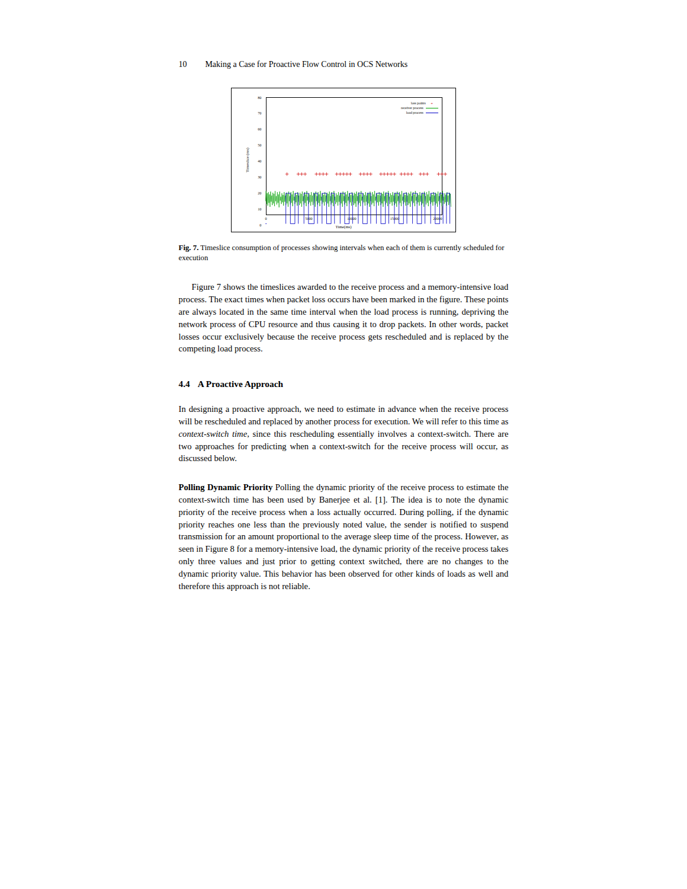10 Making a Case for Proactive Flow Control in OCS Networks
Timeslice (ms)
Time(ms)
80
70
60
50
40
30
20
10
0
0
5000
10000
15000
20000
loss points+
receiver process
load process
Fig. 7. Timeslice consumption of processes showing intervals when each of them is currently scheduled for execution
Figure 7 shows the timeslices awarded to the receive process and a memory-intensive load process. The exact times when packet loss occurs have been marked in the figure. These points are always located in the same time interval when the load process is running, depriving the network process of CPU resource and thus causing it to drop packets. In other words, packet losses occur exclusively because the receive process gets rescheduled and is replaced by the competing load process.
4.4 A Proactive Approach
In designing a proactive approach, we need to estimate in advance when the receive process will be rescheduled and replaced by another process for execution. We will refer to this time as context-switch time, since this rescheduling essentially involves a context-switch. There are two approaches for predicting when a context-switch for the receive process will occur, as discussed below.
Polling Dynamic Priority Polling the dynamic priority of the receive process to estimate the context-switch time has been used by Banerjee et al. [1]. The idea is to note the dynamic priority of the receive process when a loss actually occurred. During polling, if the dynamic priority reaches one less than the previously noted value, the sender is notified to suspend transmission for an amount proportional to the average sleep time of the process. However, as seen in Figure 8 for a memory-intensive load, the dynamic priority of the receive process takes only three values and just prior to getting context switched, there are no changes to the dynamic priority value. This behavior has been observed for other kinds of loads as well and therefore this approach is not reliable.